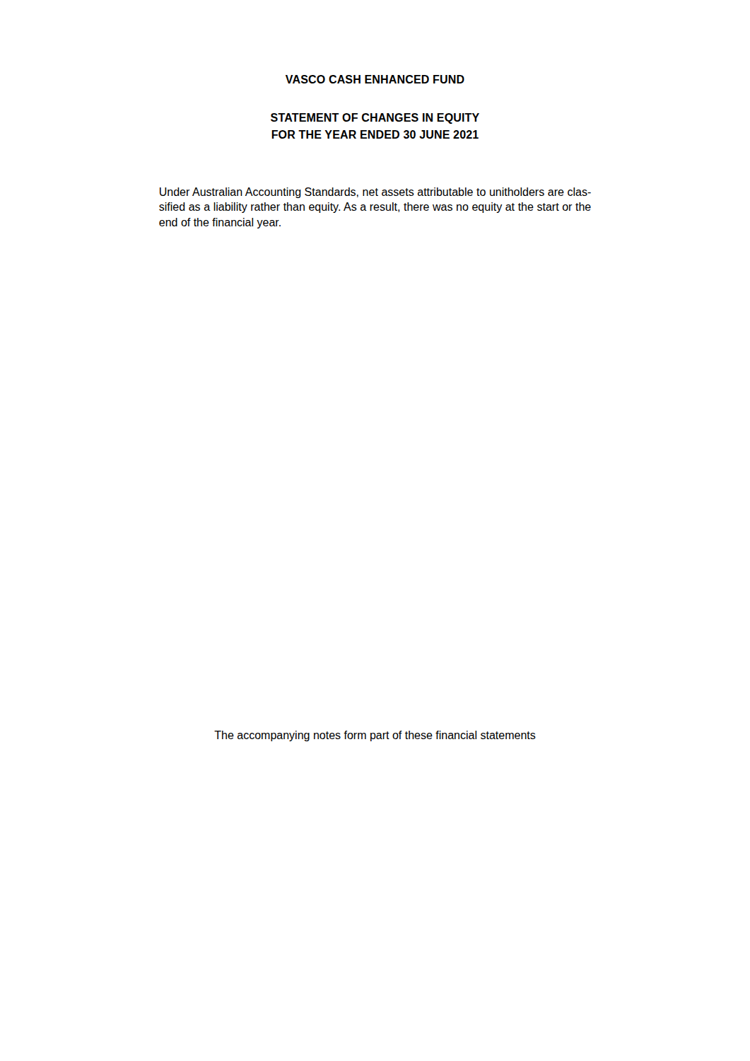VASCO CASH ENHANCED FUND
STATEMENT OF CHANGES IN EQUITY FOR THE YEAR ENDED 30 JUNE 2021
Under Australian Accounting Standards, net assets attributable to unitholders are classified as a liability rather than equity. As a result, there was no equity at the start or the end of the financial year.
The accompanying notes form part of these financial statements